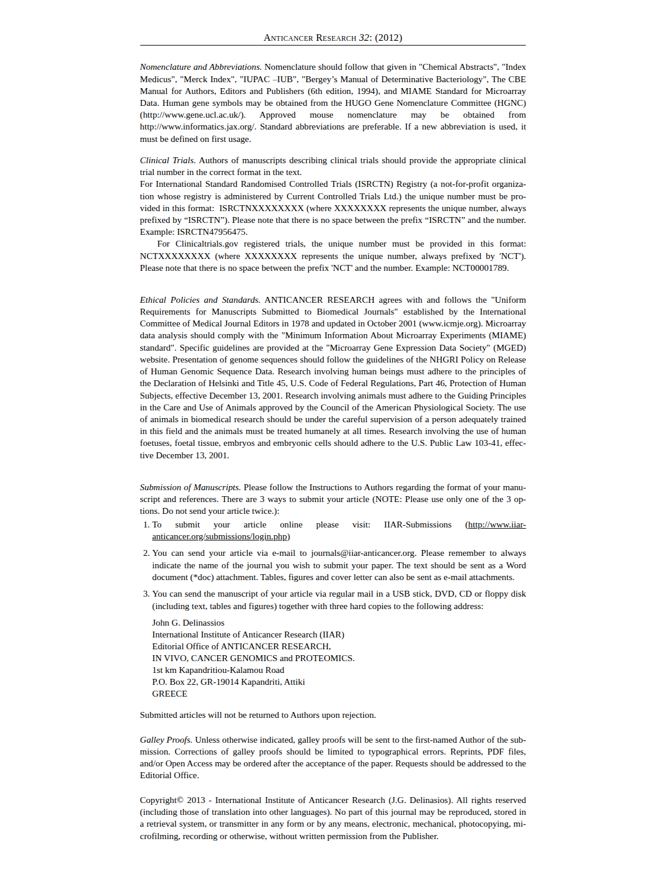Anticancer Research 32: (2012)
Nomenclature and Abbreviations. Nomenclature should follow that given in "Chemical Abstracts", "Index Medicus", "Merck Index", "IUPAC –IUB", "Bergey’s Manual of Determinative Bacteriology", The CBE Manual for Authors, Editors and Publishers (6th edition, 1994), and MIAME Standard for Microarray Data. Human gene symbols may be obtained from the HUGO Gene Nomenclature Committee (HGNC) (http://www.gene.ucl.ac.uk/). Approved mouse nomenclature may be obtained from http://www.informatics.jax.org/. Standard abbreviations are preferable. If a new abbreviation is used, it must be defined on first usage.
Clinical Trials. Authors of manuscripts describing clinical trials should provide the appropriate clinical trial number in the correct format in the text.
For International Standard Randomised Controlled Trials (ISRCTN) Registry (a not-for-profit organization whose registry is administered by Current Controlled Trials Ltd.) the unique number must be provided in this format: ISRCTNXXXXXXXX (where XXXXXXXX represents the unique number, always prefixed by “ISRCTN”). Please note that there is no space between the prefix “ISRCTN” and the number. Example: ISRCTN47956475.
For Clinicaltrials.gov registered trials, the unique number must be provided in this format: NCTXXXXXXXX (where XXXXXXXX represents the unique number, always prefixed by 'NCT'). Please note that there is no space between the prefix 'NCT' and the number. Example: NCT00001789.
Ethical Policies and Standards. ANTICANCER RESEARCH agrees with and follows the "Uniform Requirements for Manuscripts Submitted to Biomedical Journals" established by the International Committee of Medical Journal Editors in 1978 and updated in October 2001 (www.icmje.org). Microarray data analysis should comply with the "Minimum Information About Microarray Experiments (MIAME) standard". Specific guidelines are provided at the "Microarray Gene Expression Data Society" (MGED) website. Presentation of genome sequences should follow the guidelines of the NHGRI Policy on Release of Human Genomic Sequence Data. Research involving human beings must adhere to the principles of the Declaration of Helsinki and Title 45, U.S. Code of Federal Regulations, Part 46, Protection of Human Subjects, effective December 13, 2001. Research involving animals must adhere to the Guiding Principles in the Care and Use of Animals approved by the Council of the American Physiological Society. The use of animals in biomedical research should be under the careful supervision of a person adequately trained in this field and the animals must be treated humanely at all times. Research involving the use of human foetuses, foetal tissue, embryos and embryonic cells should adhere to the U.S. Public Law 103-41, effective December 13, 2001.
Submission of Manuscripts. Please follow the Instructions to Authors regarding the format of your manuscript and references. There are 3 ways to submit your article (NOTE: Please use only one of the 3 options. Do not send your article twice.):
To submit your article online please visit: IIAR-Submissions (http://www.iiar-anticancer.org/submissions/login.php)
You can send your article via e-mail to journals@iiar-anticancer.org. Please remember to always indicate the name of the journal you wish to submit your paper. The text should be sent as a Word document (*doc) attachment. Tables, figures and cover letter can also be sent as e-mail attachments.
You can send the manuscript of your article via regular mail in a USB stick, DVD, CD or floppy disk (including text, tables and figures) together with three hard copies to the following address:
John G. Delinassios
International Institute of Anticancer Research (IIAR)
Editorial Office of ANTICANCER RESEARCH,
IN VIVO, CANCER GENOMICS and PROTEOMICS.
1st km Kapandritiou-Kalamou Road
P.O. Box 22, GR-19014 Kapandriti, Attiki
GREECE
Submitted articles will not be returned to Authors upon rejection.
Galley Proofs. Unless otherwise indicated, galley proofs will be sent to the first-named Author of the submission. Corrections of galley proofs should be limited to typographical errors. Reprints, PDF files, and/or Open Access may be ordered after the acceptance of the paper. Requests should be addressed to the Editorial Office.
Copyright© 2013 - International Institute of Anticancer Research (J.G. Delinasios). All rights reserved (including those of translation into other languages). No part of this journal may be reproduced, stored in a retrieval system, or transmitter in any form or by any means, electronic, mechanical, photocopying, microfilming, recording or otherwise, without written permission from the Publisher.